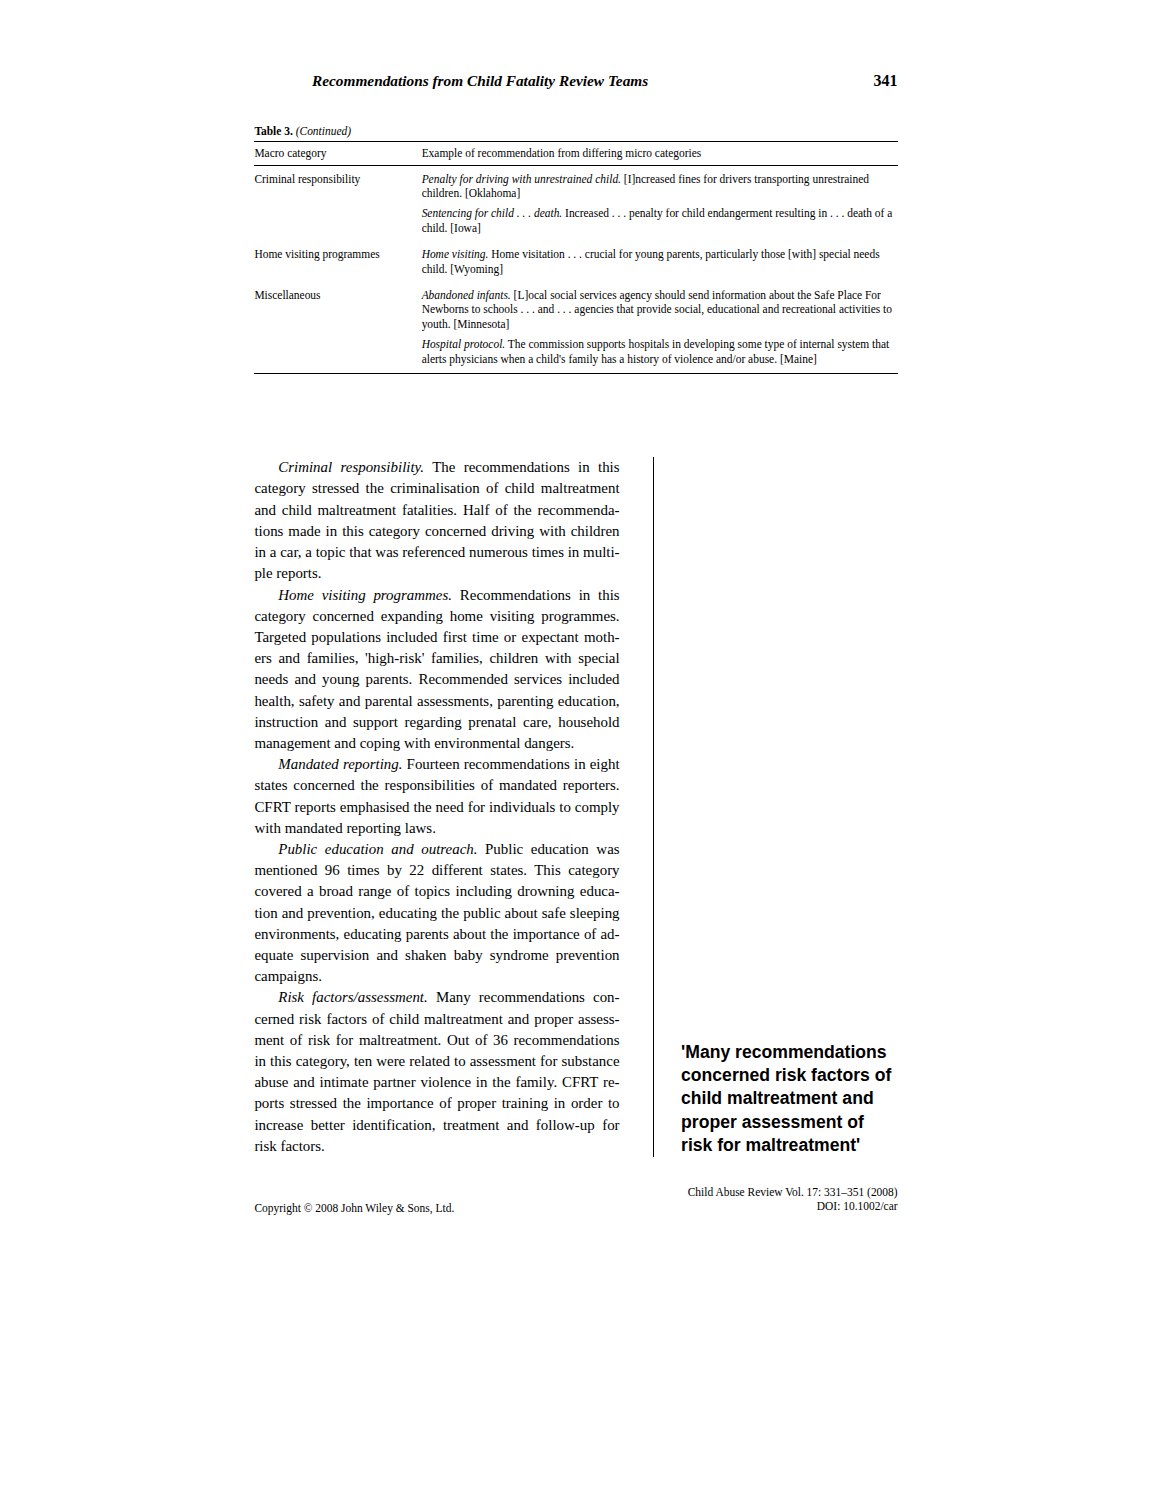Recommendations from Child Fatality Review Teams 341
Table 3. (Continued)
| Macro category | Example of recommendation from differing micro categories |
| --- | --- |
| Criminal responsibility | Penalty for driving with unrestrained child. [I]ncreased fines for drivers transporting unrestrained children. [Oklahoma] Sentencing for child . . . death. Increased . . . penalty for child endangerment resulting in . . . death of a child. [Iowa] |
| Home visiting programmes | Home visiting. Home visitation . . . crucial for young parents, particularly those [with] special needs child. [Wyoming] |
| Miscellaneous | Abandoned infants. [L]ocal social services agency should send information about the Safe Place For Newborns to schools . . . and . . . agencies that provide social, educational and recreational activities to youth. [Minnesota] Hospital protocol. The commission supports hospitals in developing some type of internal system that alerts physicians when a child's family has a history of violence and/or abuse. [Maine] |
Criminal responsibility. The recommendations in this category stressed the criminalisation of child maltreatment and child maltreatment fatalities. Half of the recommendations made in this category concerned driving with children in a car, a topic that was referenced numerous times in multiple reports.
Home visiting programmes. Recommendations in this category concerned expanding home visiting programmes. Targeted populations included first time or expectant mothers and families, 'high-risk' families, children with special needs and young parents. Recommended services included health, safety and parental assessments, parenting education, instruction and support regarding prenatal care, household management and coping with environmental dangers.
Mandated reporting. Fourteen recommendations in eight states concerned the responsibilities of mandated reporters. CFRT reports emphasised the need for individuals to comply with mandated reporting laws.
Public education and outreach. Public education was mentioned 96 times by 22 different states. This category covered a broad range of topics including drowning education and prevention, educating the public about safe sleeping environments, educating parents about the importance of adequate supervision and shaken baby syndrome prevention campaigns.
Risk factors/assessment. Many recommendations concerned risk factors of child maltreatment and proper assessment of risk for maltreatment. Out of 36 recommendations in this category, ten were related to assessment for substance abuse and intimate partner violence in the family. CFRT reports stressed the importance of proper training in order to increase better identification, treatment and follow-up for risk factors.
'Many recommendations concerned risk factors of child maltreatment and proper assessment of risk for maltreatment'
Copyright © 2008 John Wiley & Sons, Ltd.
Child Abuse Review Vol. 17: 331–351 (2008)
DOI: 10.1002/car